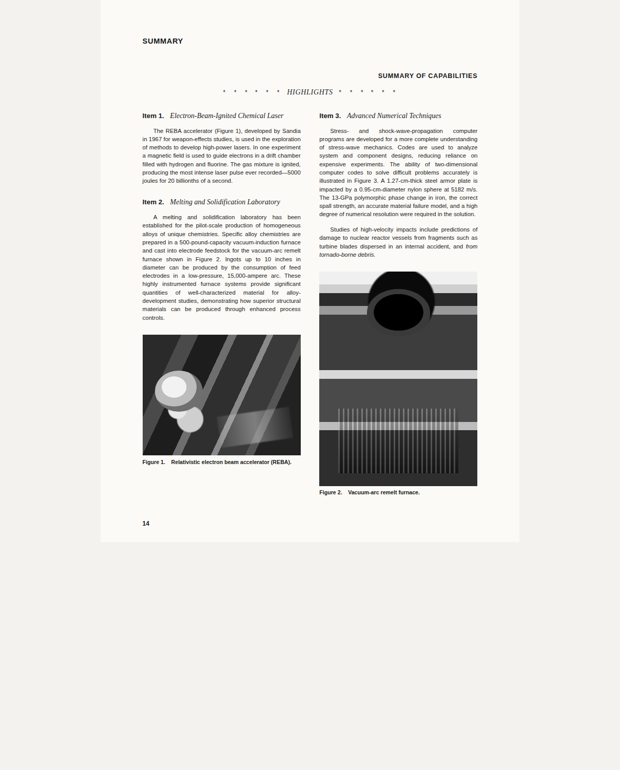SUMMARY
SUMMARY OF CAPABILITIES
* * * * * * HIGHLIGHTS * * * * * *
Item 1. Electron-Beam-Ignited Chemical Laser
The REBA accelerator (Figure 1), developed by Sandia in 1967 for weapon-effects studies, is used in the exploration of methods to develop high-power lasers. In one experiment a magnetic field is used to guide electrons in a drift chamber filled with hydrogen and fluorine. The gas mixture is ignited, producing the most intense laser pulse ever recorded—5000 joules for 20 billionths of a second.
Item 2. Melting and Solidification Laboratory
A melting and solidification laboratory has been established for the pilot-scale production of homogeneous alloys of unique chemistries. Specific alloy chemistries are prepared in a 500-pound-capacity vacuum-induction furnace and cast into electrode feedstock for the vacuum-arc remelt furnace shown in Figure 2. Ingots up to 10 inches in diameter can be produced by the consumption of feed electrodes in a low-pressure, 15,000-ampere arc. These highly instrumented furnace systems provide significant quantities of well-characterized material for alloy-development studies, demonstrating how superior structural materials can be produced through enhanced process controls.
Figure 1. Relativistic electron beam accelerator (REBA).
Item 3. Advanced Numerical Techniques
Stress- and shock-wave-propagation computer programs are developed for a more complete understanding of stress-wave mechanics. Codes are used to analyze system and component designs, reducing reliance on expensive experiments. The ability of two-dimensional computer codes to solve difficult problems accurately is illustrated in Figure 3. A 1.27-cm-thick steel armor plate is impacted by a 0.95-cm-diameter nylon sphere at 5182 m/s. The 13-GPa polymorphic phase change in iron, the correct spall strength, an accurate material failure model, and a high degree of numerical resolution were required in the solution.
Studies of high-velocity impacts include predictions of damage to nuclear reactor vessels from fragments such as turbine blades dispersed in an internal accident, and from tornado-borne debris.
Figure 2. Vacuum-arc remelt furnace.
14